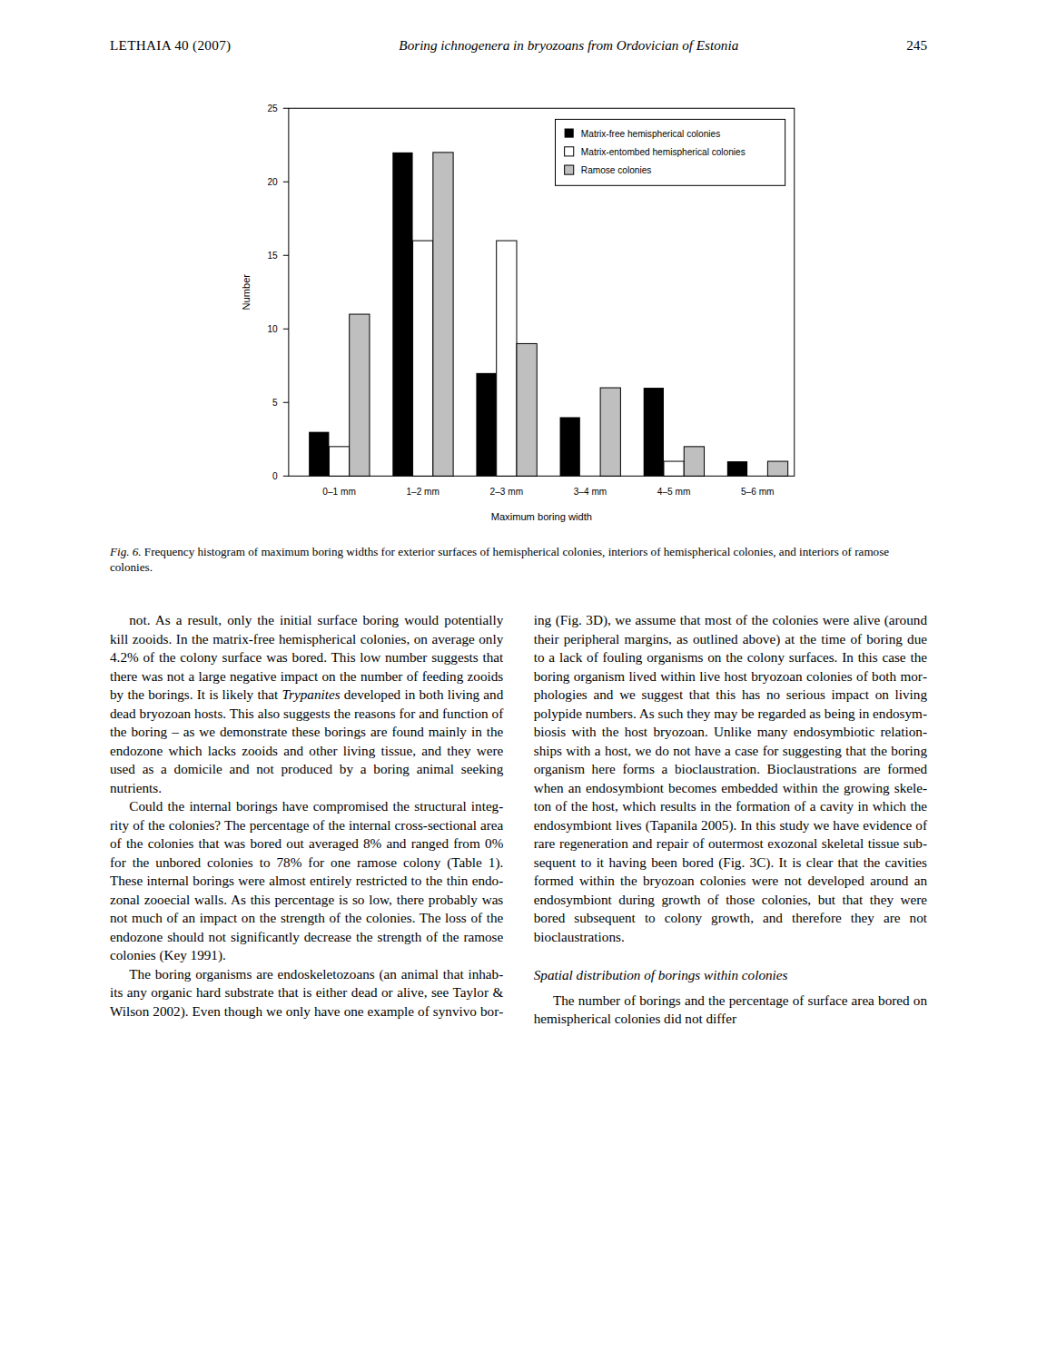LETHAIA 40 (2007) Boring ichnogenera in bryozoans from Ordovician of Estonia 245
0 5 10 15 20 25 Number 0–1 mm 1–2 mm 2–3 mm 3–4 mm 4–5 mm 5–6 mm Maximum boring width Matrix-free hemispherical colonies Matrix-entombed hemispherical colonies Ramose colonies
Fig. 6. Frequency histogram of maximum boring widths for exterior surfaces of hemispherical colonies, interiors of hemispherical colonies, and interiors of ramose colonies.
not. As a result, only the initial surface boring would potentially kill zooids. In the matrix-free hemispherical colonies, on average only 4.2% of the colony surface was bored. This low number suggests that there was not a large negative impact on the number of feeding zooids by the borings. It is likely that Trypanites developed in both living and dead bryozoan hosts. This also suggests the reasons for and function of the boring – as we demonstrate these borings are found mainly in the endozone which lacks zooids and other living tissue, and they were used as a domicile and not produced by a boring animal seeking nutrients.
Could the internal borings have compromised the structural integrity of the colonies? The percentage of the internal cross-sectional area of the colonies that was bored out averaged 8% and ranged from 0% for the unbored colonies to 78% for one ramose colony (Table 1). These internal borings were almost entirely restricted to the thin endozonal zooecial walls. As this percentage is so low, there probably was not much of an impact on the strength of the colonies. The loss of the endozone should not significantly decrease the strength of the ramose colonies (Key 1991).
The boring organisms are endoskeletozoans (an animal that inhabits any organic hard substrate that is either dead or alive, see Taylor & Wilson 2002). Even though we only have one example of synvivo boring (Fig. 3D), we assume that most of the colonies were alive (around their peripheral margins, as outlined above) at the time of boring due to a lack of fouling organisms on the colony surfaces. In this case the boring organism lived within live host bryozoan colonies of both morphologies and we suggest that this has no serious impact on living polypide numbers. As such they may be regarded as being in endosymbiosis with the host bryozoan. Unlike many endosymbiotic relationships with a host, we do not have a case for suggesting that the boring organism here forms a bioclaustration. Bioclaustrations are formed when an endosymbiont becomes embedded within the growing skeleton of the host, which results in the formation of a cavity in which the endosymbiont lives (Tapanila 2005). In this study we have evidence of rare regeneration and repair of outermost exozonal skeletal tissue subsequent to it having been bored (Fig. 3C). It is clear that the cavities formed within the bryozoan colonies were not developed around an endosymbiont during growth of those colonies, but that they were bored subsequent to colony growth, and therefore they are not bioclaustrations.
Spatial distribution of borings within colonies
The number of borings and the percentage of surface area bored on hemispherical colonies did not differ